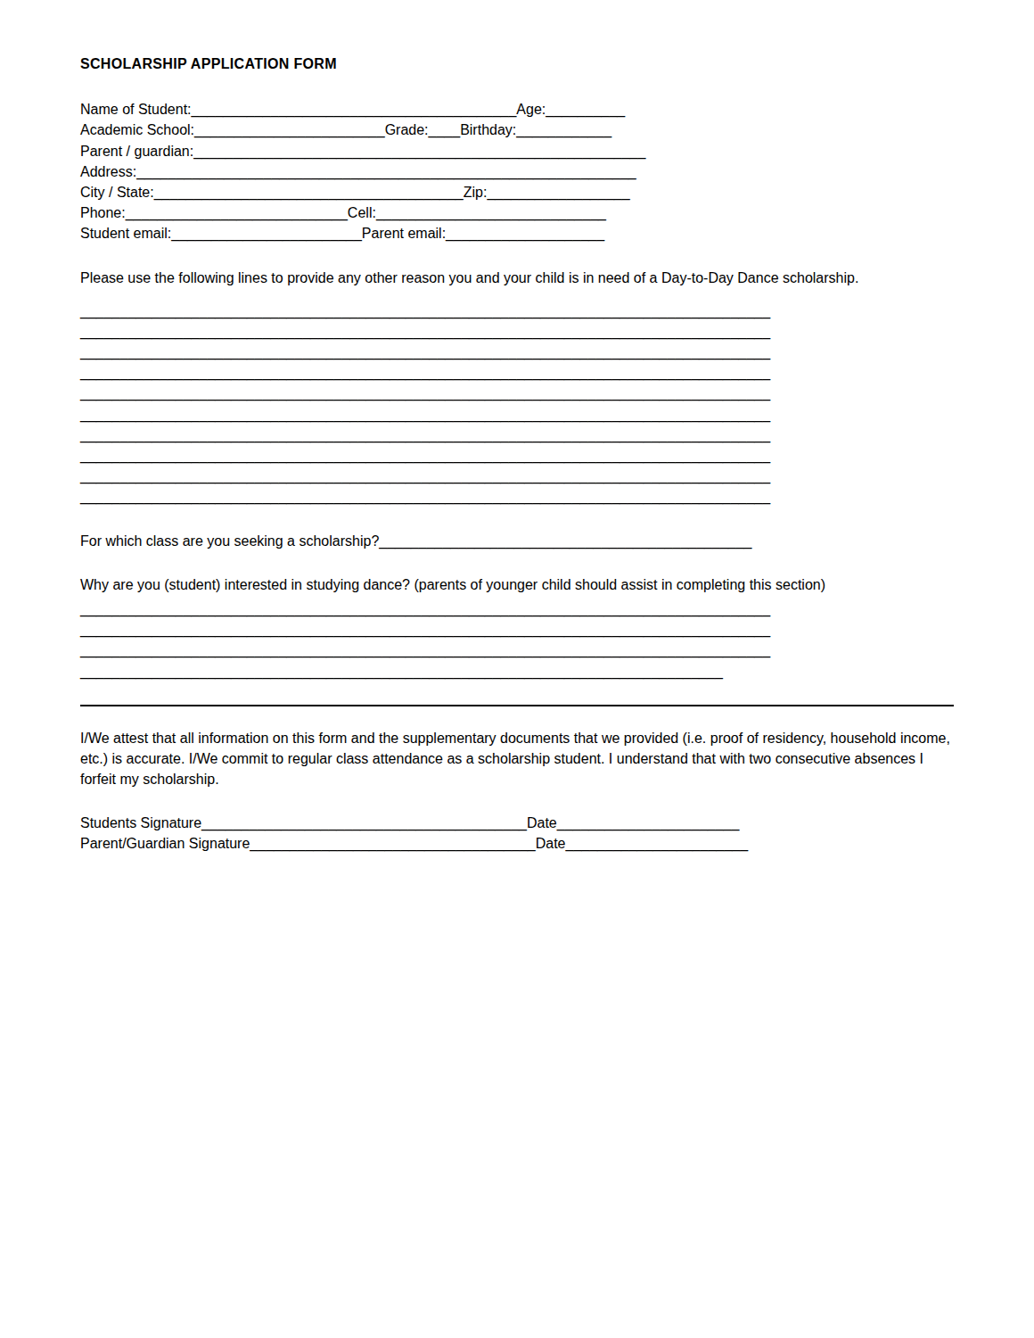SCHOLARSHIP APPLICATION FORM
Name of Student:_________________________________________Age:__________
Academic School:________________________Grade:____Birthday:____________
Parent / guardian:_________________________________________________________
Address:_______________________________________________________________
City / State:_______________________________________Zip:__________________
Phone:____________________________Cell:_____________________________
Student email:________________________Parent email:____________________
Please use the following lines to provide any other reason you and your child is in need of a Day-to-Day Dance scholarship.
_______________________________________________________________________________________
_______________________________________________________________________________________
_______________________________________________________________________________________
_______________________________________________________________________________________
_______________________________________________________________________________________
_______________________________________________________________________________________
_______________________________________________________________________________________
_______________________________________________________________________________________
_______________________________________________________________________________________
_______________________________________________________________________________________
For which class are you seeking a scholarship?_______________________________________________
Why are you (student) interested in studying dance? (parents of younger child should assist in completing this section)
_______________________________________________________________________________________
_______________________________________________________________________________________
_______________________________________________________________________________________
_________________________________________________________________________________
I/We attest that all information on this form and the supplementary documents that we provided (i.e. proof of residency, household income, etc.) is accurate. I/We commit to regular class attendance as a scholarship student. I understand that with two consecutive absences I forfeit my scholarship.
Students Signature_________________________________________Date_______________________
Parent/Guardian Signature____________________________________Date_______________________